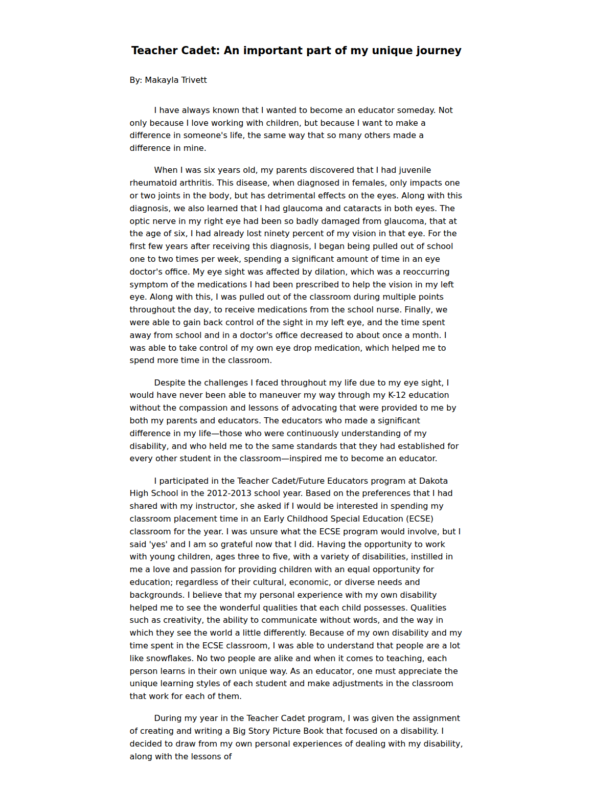Teacher Cadet: An important part of my unique journey
By: Makayla Trivett
I have always known that I wanted to become an educator someday. Not only because I love working with children, but because I want to make a difference in someone's life, the same way that so many others made a difference in mine.
When I was six years old, my parents discovered that I had juvenile rheumatoid arthritis. This disease, when diagnosed in females, only impacts one or two joints in the body, but has detrimental effects on the eyes. Along with this diagnosis, we also learned that I had glaucoma and cataracts in both eyes. The optic nerve in my right eye had been so badly damaged from glaucoma, that at the age of six, I had already lost ninety percent of my vision in that eye. For the first few years after receiving this diagnosis, I began being pulled out of school one to two times per week, spending a significant amount of time in an eye doctor's office. My eye sight was affected by dilation, which was a reoccurring symptom of the medications I had been prescribed to help the vision in my left eye. Along with this, I was pulled out of the classroom during multiple points throughout the day, to receive medications from the school nurse. Finally, we were able to gain back control of the sight in my left eye, and the time spent away from school and in a doctor's office decreased to about once a month. I was able to take control of my own eye drop medication, which helped me to spend more time in the classroom.
Despite the challenges I faced throughout my life due to my eye sight, I would have never been able to maneuver my way through my K-12 education without the compassion and lessons of advocating that were provided to me by both my parents and educators. The educators who made a significant difference in my life—those who were continuously understanding of my disability, and who held me to the same standards that they had established for every other student in the classroom—inspired me to become an educator.
I participated in the Teacher Cadet/Future Educators program at Dakota High School in the 2012-2013 school year. Based on the preferences that I had shared with my instructor, she asked if I would be interested in spending my classroom placement time in an Early Childhood Special Education (ECSE) classroom for the year. I was unsure what the ECSE program would involve, but I said 'yes' and I am so grateful now that I did. Having the opportunity to work with young children, ages three to five, with a variety of disabilities, instilled in me a love and passion for providing children with an equal opportunity for education; regardless of their cultural, economic, or diverse needs and backgrounds. I believe that my personal experience with my own disability helped me to see the wonderful qualities that each child possesses. Qualities such as creativity, the ability to communicate without words, and the way in which they see the world a little differently. Because of my own disability and my time spent in the ECSE classroom, I was able to understand that people are a lot like snowflakes. No two people are alike and when it comes to teaching, each person learns in their own unique way. As an educator, one must appreciate the unique learning styles of each student and make adjustments in the classroom that work for each of them.
During my year in the Teacher Cadet program, I was given the assignment of creating and writing a Big Story Picture Book that focused on a disability. I decided to draw from my own personal experiences of dealing with my disability, along with the lessons of